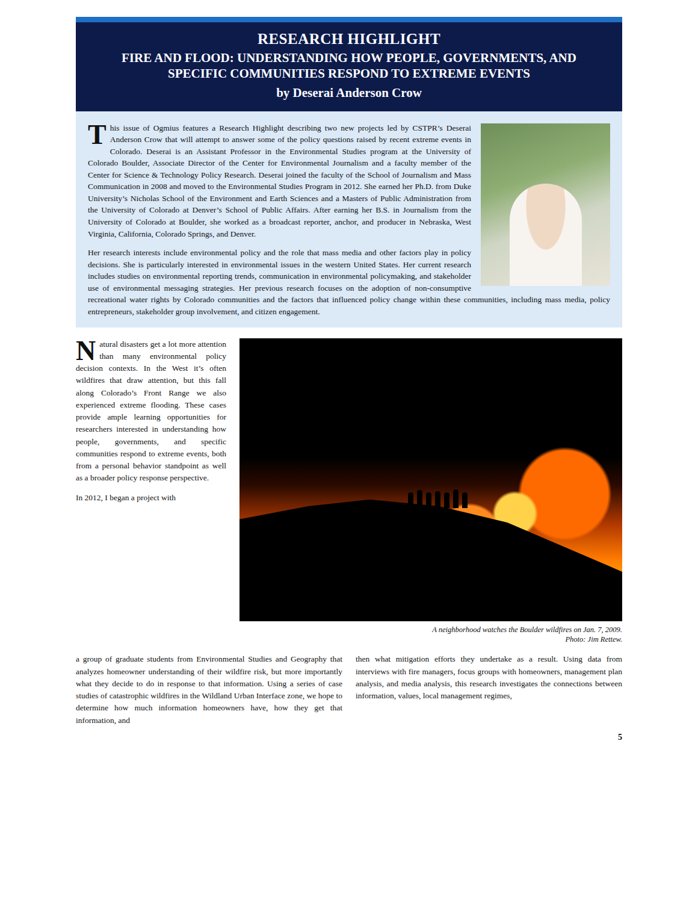RESEARCH HIGHLIGHT
FIRE AND FLOOD: UNDERSTANDING HOW PEOPLE, GOVERNMENTS, AND
SPECIFIC COMMUNITIES RESPOND TO EXTREME EVENTS
by Deserai Anderson Crow
This issue of Ogmius features a Research Highlight describing two new projects led by CSTPR’s Deserai Anderson Crow that will attempt to answer some of the policy questions raised by recent extreme events in Colorado. Deserai is an Assistant Professor in the Environmental Studies program at the University of Colorado Boulder, Associate Director of the Center for Environmental Journalism and a faculty member of the Center for Science & Technology Policy Research. Deserai joined the faculty of the School of Journalism and Mass Communication in 2008 and moved to the Environmental Studies Program in 2012. She earned her Ph.D. from Duke University’s Nicholas School of the Environment and Earth Sciences and a Masters of Public Administration from the University of Colorado at Denver’s School of Public Affairs. After earning her B.S. in Journalism from the University of Colorado at Boulder, she worked as a broadcast reporter, anchor, and producer in Nebraska, West Virginia, California, Colorado Springs, and Denver.
Her research interests include environmental policy and the role that mass media and other factors play in policy decisions. She is particularly interested in environmental issues in the western United States. Her current research includes studies on environmental reporting trends, communication in environmental policymaking, and stakeholder use of environmental messaging strategies. Her previous research focuses on the adoption of non-consumptive recreational water rights by Colorado communities and the factors that influenced policy change within these communities, including mass media, policy entrepreneurs, stakeholder group involvement, and citizen engagement.
Natural disasters get a lot more attention than many environmental policy decision contexts. In the West it’s often wildfires that draw attention, but this fall along Colorado’s Front Range we also experienced extreme flooding. These cases provide ample learning opportunities for researchers interested in understanding how people, governments, and specific communities respond to extreme events, both from a personal behavior standpoint as well as a broader policy response perspective.
In 2012, I began a project with
A neighborhood watches the Boulder wildfires on Jan. 7, 2009.
Photo: Jim Rettew.
a group of graduate students from Environmental Studies and Geography that analyzes homeowner understanding of their wildfire risk, but more importantly what they decide to do in response to that information. Using a series of case studies of catastrophic wildfires in the Wildland Urban Interface zone, we hope to determine how much information homeowners have, how they get that information, and
then what mitigation efforts they undertake as a result. Using data from interviews with fire managers, focus groups with homeowners, management plan analysis, and media analysis, this research investigates the connections between information, values, local management regimes,
5